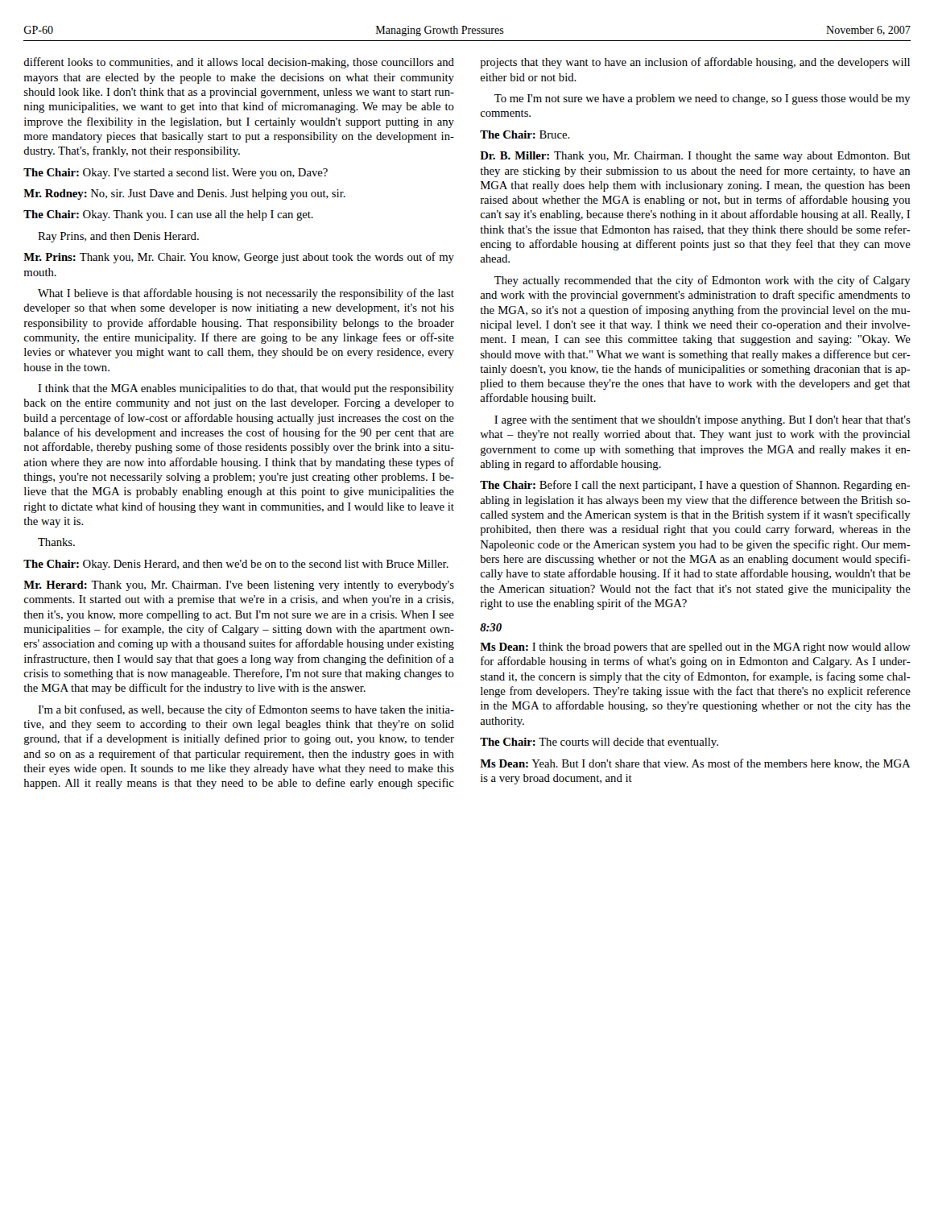GP-60 Managing Growth Pressures November 6, 2007
different looks to communities, and it allows local decision-making, those councillors and mayors that are elected by the people to make the decisions on what their community should look like. I don't think that as a provincial government, unless we want to start running municipalities, we want to get into that kind of micromanaging. We may be able to improve the flexibility in the legislation, but I certainly wouldn't support putting in any more mandatory pieces that basically start to put a responsibility on the development industry. That's, frankly, not their responsibility.
The Chair: Okay. I've started a second list. Were you on, Dave?
Mr. Rodney: No, sir. Just Dave and Denis. Just helping you out, sir.
The Chair: Okay. Thank you. I can use all the help I can get.
Ray Prins, and then Denis Herard.
Mr. Prins: Thank you, Mr. Chair. You know, George just about took the words out of my mouth.
What I believe is that affordable housing is not necessarily the responsibility of the last developer so that when some developer is now initiating a new development, it's not his responsibility to provide affordable housing. That responsibility belongs to the broader community, the entire municipality. If there are going to be any linkage fees or off-site levies or whatever you might want to call them, they should be on every residence, every house in the town.
I think that the MGA enables municipalities to do that, that would put the responsibility back on the entire community and not just on the last developer. Forcing a developer to build a percentage of low-cost or affordable housing actually just increases the cost on the balance of his development and increases the cost of housing for the 90 per cent that are not affordable, thereby pushing some of those residents possibly over the brink into a situation where they are now into affordable housing. I think that by mandating these types of things, you're not necessarily solving a problem; you're just creating other problems. I believe that the MGA is probably enabling enough at this point to give municipalities the right to dictate what kind of housing they want in communities, and I would like to leave it the way it is.
Thanks.
The Chair: Okay. Denis Herard, and then we'd be on to the second list with Bruce Miller.
Mr. Herard: Thank you, Mr. Chairman. I've been listening very intently to everybody's comments. It started out with a premise that we're in a crisis, and when you're in a crisis, then it's, you know, more compelling to act. But I'm not sure we are in a crisis. When I see municipalities – for example, the city of Calgary – sitting down with the apartment owners' association and coming up with a thousand suites for affordable housing under existing infrastructure, then I would say that that goes a long way from changing the definition of a crisis to something that is now manageable. Therefore, I'm not sure that making changes to the MGA that may be difficult for the industry to live with is the answer.
I'm a bit confused, as well, because the city of Edmonton seems to have taken the initiative, and they seem to according to their own legal beagles think that they're on solid ground, that if a development is initially defined prior to going out, you know, to tender and so on as a requirement of that particular requirement, then the industry goes in with their eyes wide open. It sounds to me like they already have what they need to make this happen. All it really means is that they need to be able to define early enough specific projects that they want to have an inclusion of affordable housing, and the developers will either bid or not bid.
To me I'm not sure we have a problem we need to change, so I guess those would be my comments.
The Chair: Bruce.
Dr. B. Miller: Thank you, Mr. Chairman. I thought the same way about Edmonton. But they are sticking by their submission to us about the need for more certainty, to have an MGA that really does help them with inclusionary zoning. I mean, the question has been raised about whether the MGA is enabling or not, but in terms of affordable housing you can't say it's enabling, because there's nothing in it about affordable housing at all. Really, I think that's the issue that Edmonton has raised, that they think there should be some referencing to affordable housing at different points just so that they feel that they can move ahead.
They actually recommended that the city of Edmonton work with the city of Calgary and work with the provincial government's administration to draft specific amendments to the MGA, so it's not a question of imposing anything from the provincial level on the municipal level. I don't see it that way. I think we need their co-operation and their involvement. I mean, I can see this committee taking that suggestion and saying: "Okay. We should move with that." What we want is something that really makes a difference but certainly doesn't, you know, tie the hands of municipalities or something draconian that is applied to them because they're the ones that have to work with the developers and get that affordable housing built.
I agree with the sentiment that we shouldn't impose anything. But I don't hear that that's what – they're not really worried about that. They want just to work with the provincial government to come up with something that improves the MGA and really makes it enabling in regard to affordable housing.
The Chair: Before I call the next participant, I have a question of Shannon. Regarding enabling in legislation it has always been my view that the difference between the British so-called system and the American system is that in the British system if it wasn't specifically prohibited, then there was a residual right that you could carry forward, whereas in the Napoleonic code or the American system you had to be given the specific right. Our members here are discussing whether or not the MGA as an enabling document would specifically have to state affordable housing. If it had to state affordable housing, wouldn't that be the American situation? Would not the fact that it's not stated give the municipality the right to use the enabling spirit of the MGA?
8:30
Ms Dean: I think the broad powers that are spelled out in the MGA right now would allow for affordable housing in terms of what's going on in Edmonton and Calgary. As I understand it, the concern is simply that the city of Edmonton, for example, is facing some challenge from developers. They're taking issue with the fact that there's no explicit reference in the MGA to affordable housing, so they're questioning whether or not the city has the authority.
The Chair: The courts will decide that eventually.
Ms Dean: Yeah. But I don't share that view. As most of the members here know, the MGA is a very broad document, and it